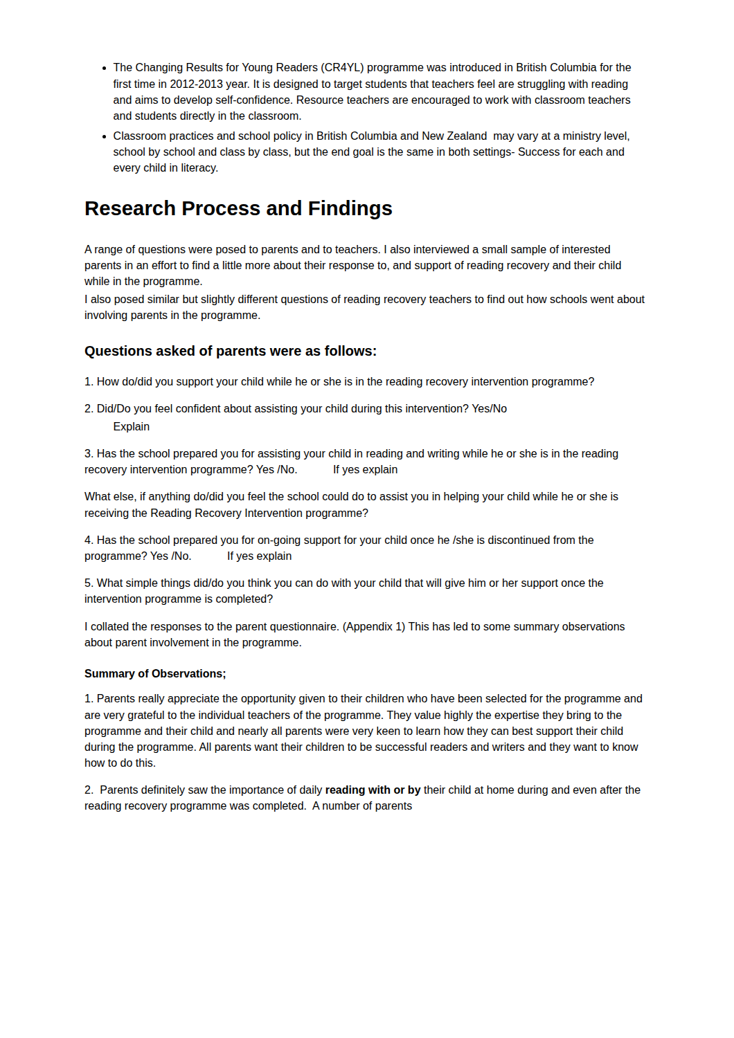The Changing Results for Young Readers (CR4YL) programme was introduced in British Columbia for the first time in 2012-2013 year. It is designed to target students that teachers feel are struggling with reading and aims to develop self-confidence. Resource teachers are encouraged to work with classroom teachers and students directly in the classroom.
Classroom practices and school policy in British Columbia and New Zealand may vary at a ministry level, school by school and class by class, but the end goal is the same in both settings- Success for each and every child in literacy.
Research Process and Findings
A range of questions were posed to parents and to teachers. I also interviewed a small sample of interested parents in an effort to find a little more about their response to, and support of reading recovery and their child while in the programme.
I also posed similar but slightly different questions of reading recovery teachers to find out how schools went about involving parents in the programme.
Questions asked of parents were as follows:
1. How do/did you support your child while he or she is in the reading recovery intervention programme?
2. Did/Do you feel confident about assisting your child during this intervention? Yes/No
Explain
3. Has the school prepared you for assisting your child in reading and writing while he or she is in the reading recovery intervention programme? Yes /No. If yes explain
What else, if anything do/did you feel the school could do to assist you in helping your child while he or she is receiving the Reading Recovery Intervention programme?
4. Has the school prepared you for on-going support for your child once he /she is discontinued from the programme? Yes /No. If yes explain
5. What simple things did/do you think you can do with your child that will give him or her support once the intervention programme is completed?
I collated the responses to the parent questionnaire. (Appendix 1) This has led to some summary observations about parent involvement in the programme.
Summary of Observations;
1. Parents really appreciate the opportunity given to their children who have been selected for the programme and are very grateful to the individual teachers of the programme. They value highly the expertise they bring to the programme and their child and nearly all parents were very keen to learn how they can best support their child during the programme. All parents want their children to be successful readers and writers and they want to know how to do this.
2. Parents definitely saw the importance of daily reading with or by their child at home during and even after the reading recovery programme was completed. A number of parents